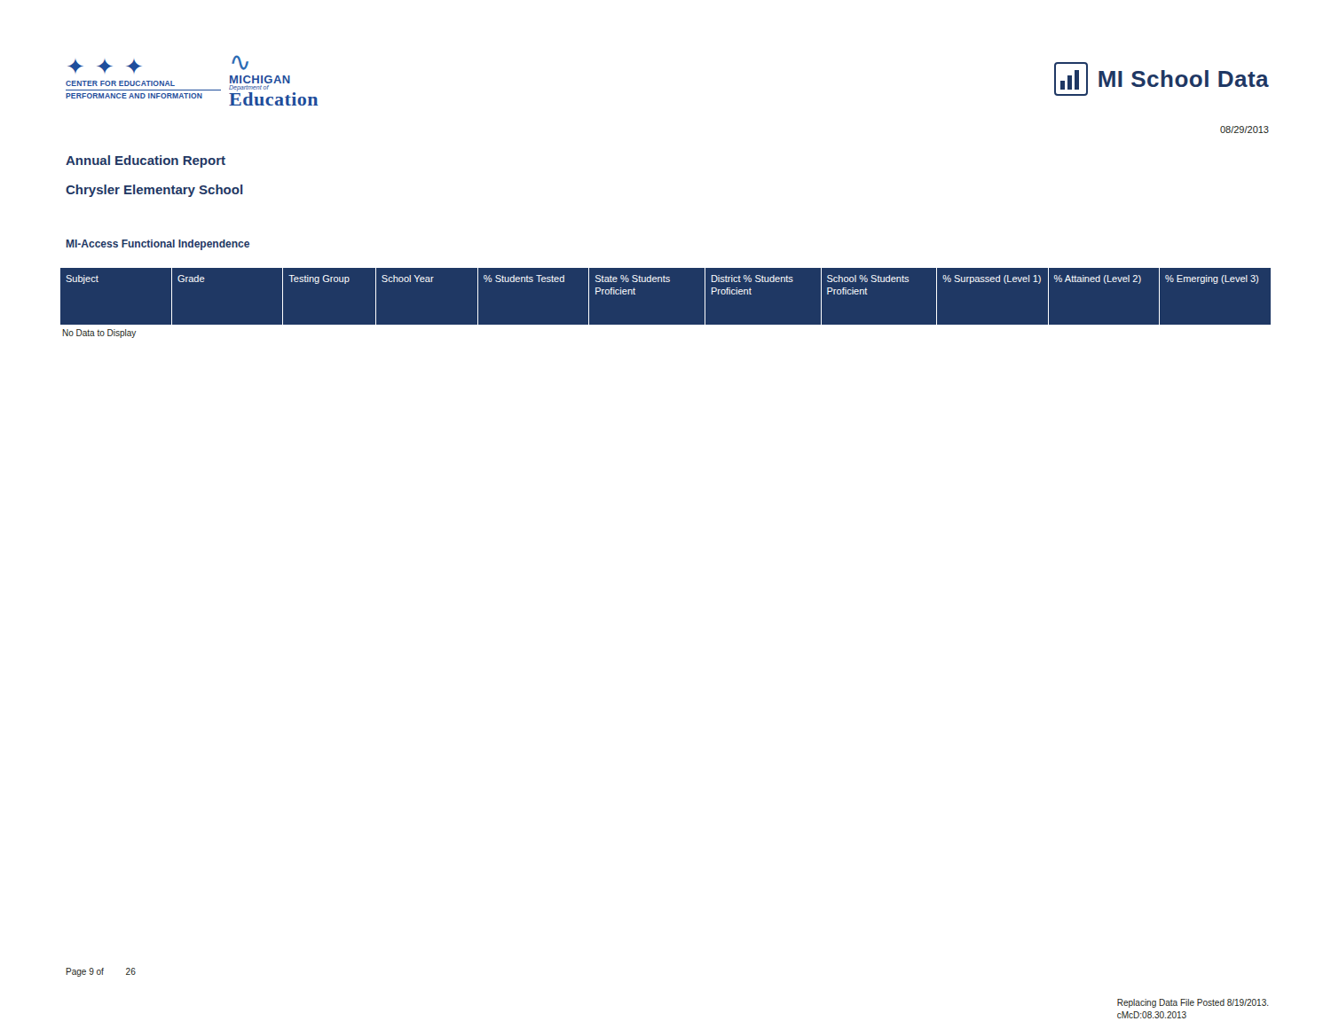✦ ✦ ✦
CENTER FOR EDUCATIONAL
PERFORMANCE AND INFORMATION
∿
MICHIGAN
Department of
Education
MI School Data
08/29/2013
Annual Education Report
Chrysler Elementary School
MI-Access Functional Independence
| Subject | Grade | Testing Group | School Year | % Students Tested | State % Students Proficient | District % Students Proficient | School % Students Proficient | % Surpassed (Level 1) | % Attained (Level 2) | % Emerging (Level 3) |
| --- | --- | --- | --- | --- | --- | --- | --- | --- | --- | --- |
| No Data to Display |
Page 9 of 26
Replacing Data File Posted 8/19/2013.
cMcD:08.30.2013